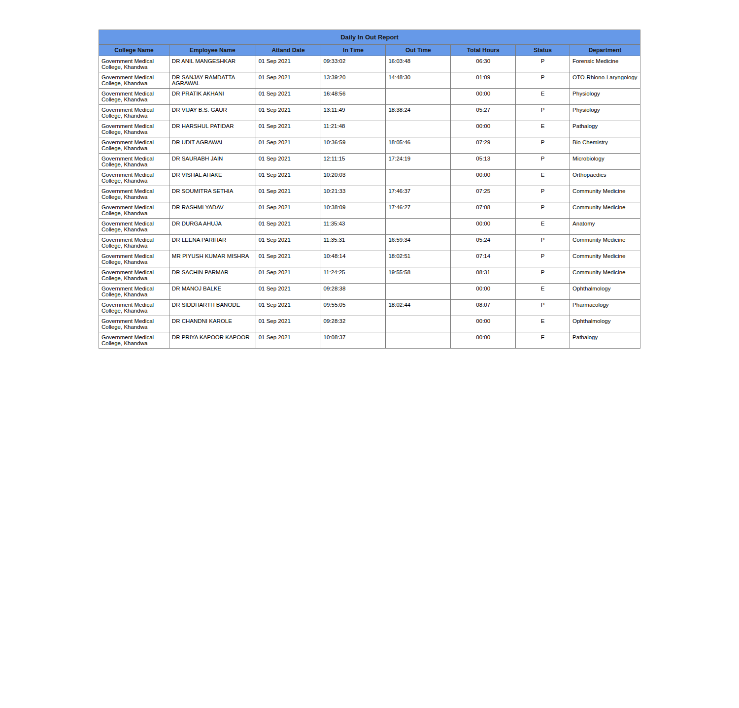Daily In Out Report
| College Name | Employee Name | Attand Date | In Time | Out Time | Total Hours | Status | Department |
| --- | --- | --- | --- | --- | --- | --- | --- |
| Government Medical College, Khandwa | DR ANIL MANGESHKAR | 01 Sep 2021 | 09:33:02 | 16:03:48 | 06:30 | P | Forensic Medicine |
| Government Medical College, Khandwa | DR SANJAY RAMDATTA AGRAWAL | 01 Sep 2021 | 13:39:20 | 14:48:30 | 01:09 | P | OTO-Rhiono-Laryngology |
| Government Medical College, Khandwa | DR PRATIK AKHANI | 01 Sep 2021 | 16:48:56 | | 00:00 | E | Physiology |
| Government Medical College, Khandwa | DR VIJAY B.S. GAUR | 01 Sep 2021 | 13:11:49 | 18:38:24 | 05:27 | P | Physiology |
| Government Medical College, Khandwa | DR HARSHUL PATIDAR | 01 Sep 2021 | 11:21:48 | | 00:00 | E | Pathalogy |
| Government Medical College, Khandwa | DR UDIT AGRAWAL | 01 Sep 2021 | 10:36:59 | 18:05:46 | 07:29 | P | Bio Chemistry |
| Government Medical College, Khandwa | DR SAURABH JAIN | 01 Sep 2021 | 12:11:15 | 17:24:19 | 05:13 | P | Microbiology |
| Government Medical College, Khandwa | DR VISHAL AHAKE | 01 Sep 2021 | 10:20:03 | | 00:00 | E | Orthopaedics |
| Government Medical College, Khandwa | DR SOUMITRA SETHIA | 01 Sep 2021 | 10:21:33 | 17:46:37 | 07:25 | P | Community Medicine |
| Government Medical College, Khandwa | DR RASHMI YADAV | 01 Sep 2021 | 10:38:09 | 17:46:27 | 07:08 | P | Community Medicine |
| Government Medical College, Khandwa | DR DURGA AHUJA | 01 Sep 2021 | 11:35:43 | | 00:00 | E | Anatomy |
| Government Medical College, Khandwa | DR LEENA PARIHAR | 01 Sep 2021 | 11:35:31 | 16:59:34 | 05:24 | P | Community Medicine |
| Government Medical College, Khandwa | MR PIYUSH KUMAR MISHRA | 01 Sep 2021 | 10:48:14 | 18:02:51 | 07:14 | P | Community Medicine |
| Government Medical College, Khandwa | DR SACHIN PARMAR | 01 Sep 2021 | 11:24:25 | 19:55:58 | 08:31 | P | Community Medicine |
| Government Medical College, Khandwa | DR MANOJ BALKE | 01 Sep 2021 | 09:28:38 | | 00:00 | E | Ophthalmology |
| Government Medical College, Khandwa | DR SIDDHARTH BANODE | 01 Sep 2021 | 09:55:05 | 18:02:44 | 08:07 | P | Pharmacology |
| Government Medical College, Khandwa | DR CHANDNI KAROLE | 01 Sep 2021 | 09:28:32 | | 00:00 | E | Ophthalmology |
| Government Medical College, Khandwa | DR PRIYA KAPOOR KAPOOR | 01 Sep 2021 | 10:08:37 | | 00:00 | E | Pathalogy |